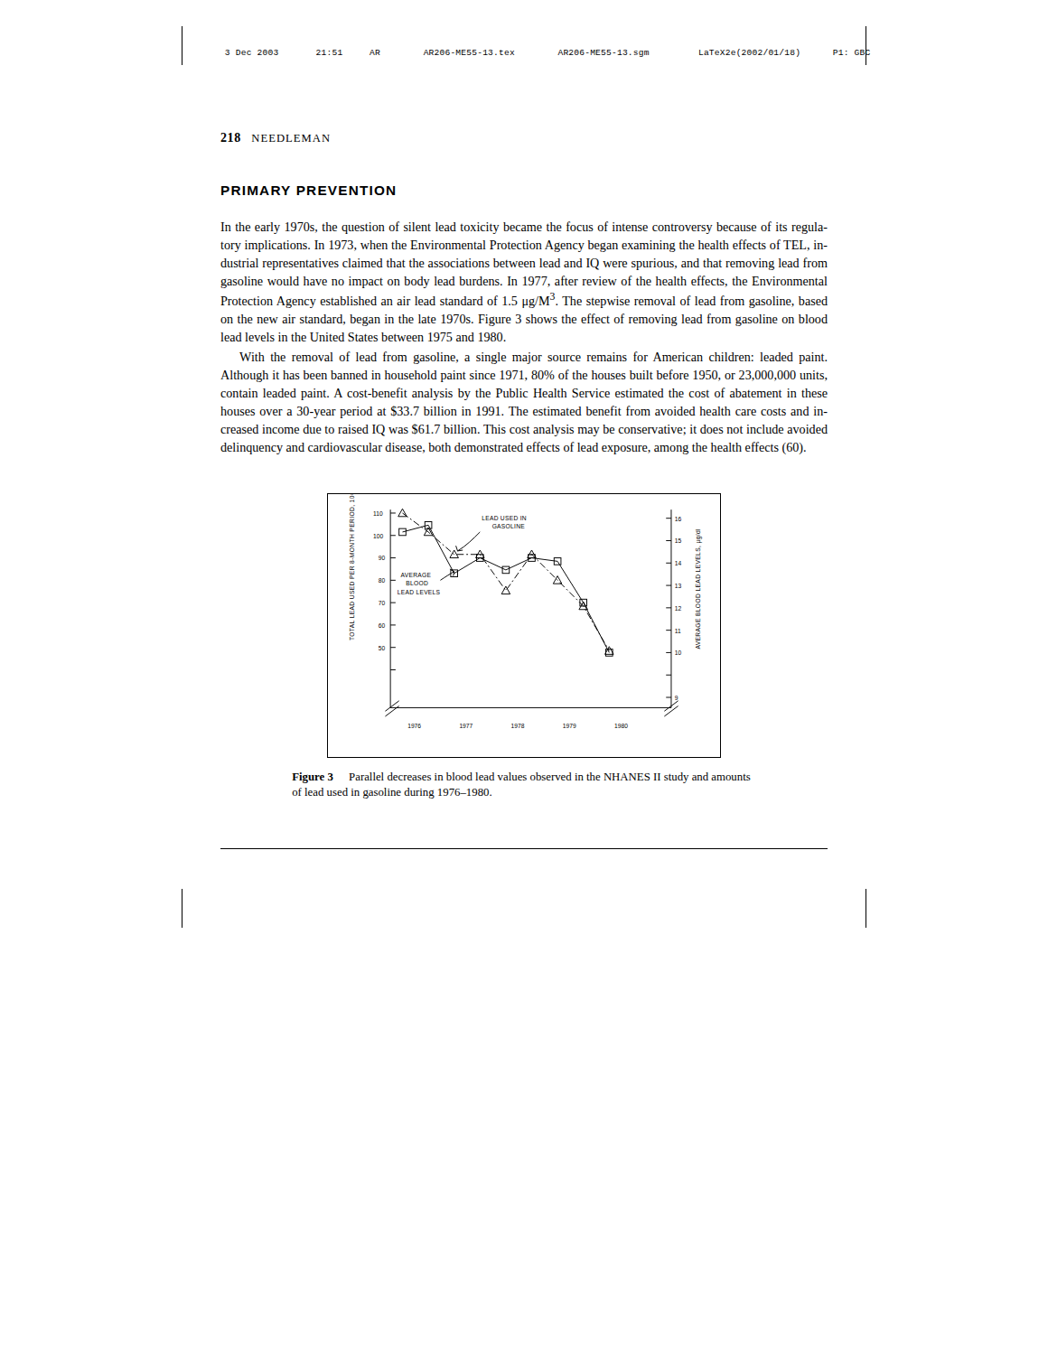3 Dec 200321:51 AR AR206-ME55-13.tex AR206-ME55-13.sgm LaTeX2e(2002/01/18) P1: GBC
218 NEEDLEMAN
PRIMARY PREVENTION
In the early 1970s, the question of silent lead toxicity became the focus of intense controversy because of its regulatory implications. In 1973, when the Environmental Protection Agency began examining the health effects of TEL, industrial representatives claimed that the associations between lead and IQ were spurious, and that removing lead from gasoline would have no impact on body lead burdens. In 1977, after review of the health effects, the Environmental Protection Agency established an air lead standard of 1.5 μg/M3. The stepwise removal of lead from gasoline, based on the new air standard, began in the late 1970s. Figure 3 shows the effect of removing lead from gasoline on blood lead levels in the United States between 1975 and 1980.
With the removal of lead from gasoline, a single major source remains for American children: leaded paint. Although it has been banned in household paint since 1971, 80% of the houses built before 1950, or 23,000,000 units, contain leaded paint. A cost-benefit analysis by the Public Health Service estimated the cost of abatement in these houses over a 30-year period at $33.7 billion in 1991. The estimated benefit from avoided health care costs and increased income due to raised IQ was $61.7 billion. This cost analysis may be conservative; it does not include avoided delinquency and cardiovascular disease, both demonstrated effects of lead exposure, among the health effects (60).
110 100 90 80 70 60 50 16 15 14 13 12 11 10 9 1976 1977 1978 1979 1980 TOTAL LEAD USED PER 8-MONTH PERIOD, 10³ tons AVERAGE BLOOD LEAD LEVELS, µg/dl LEAD USED IN GASOLINE AVERAGE BLOOD LEAD LEVELS
Figure 3 Parallel decreases in blood lead values observed in the NHANES II study and amounts of lead used in gasoline during 1976–1980.